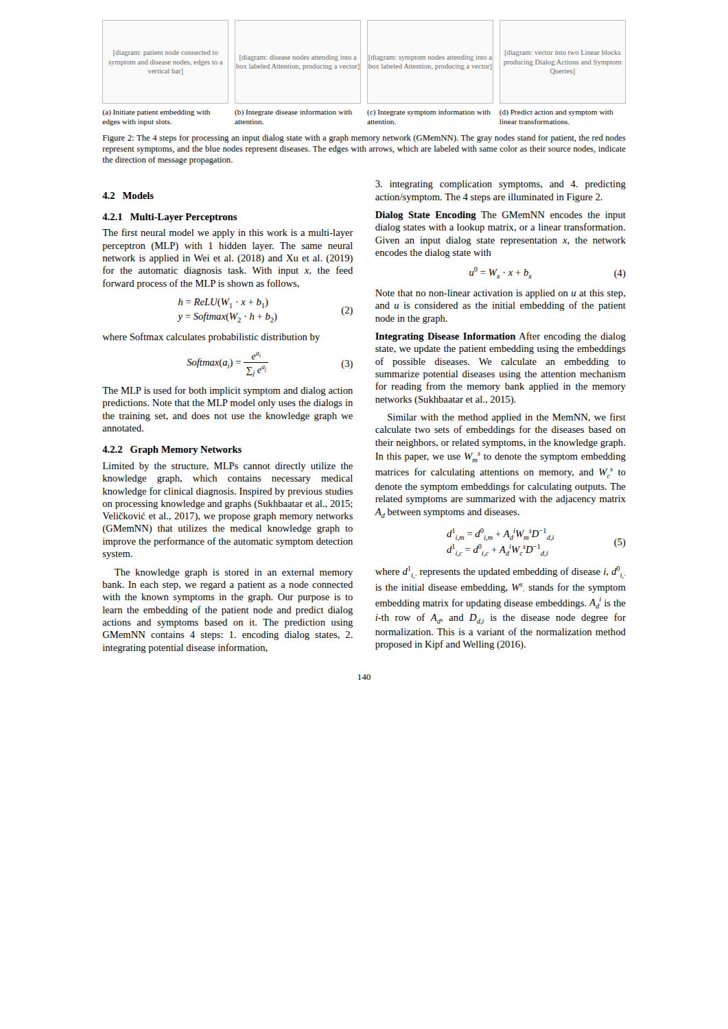[diagram: patient node connected to symptom and disease nodes, edges to a vertical bar]
(a) Initiate patient embedding with edges with input slots.
[diagram: disease nodes attending into a box labeled Attention, producing a vector]
(b) Integrate disease information with attention.
[diagram: symptom nodes attending into a box labeled Attention, producing a vector]
(c) Integrate symptom information with attention.
[diagram: vector into two Linear blocks producing Dialog Actions and Symptom Queries]
(d) Predict action and symptom with linear transformations.
Figure 2: The 4 steps for processing an input dialog state with a graph memory network (GMemNN). The gray nodes stand for patient, the red nodes represent symptoms, and the blue nodes represent diseases. The edges with arrows, which are labeled with same color as their source nodes, indicate the direction of message propagation.
4.2 Models
4.2.1 Multi-Layer Perceptrons
The first neural model we apply in this work is a multi-layer perceptron (MLP) with 1 hidden layer. The same neural network is applied in Wei et al. (2018) and Xu et al. (2019) for the automatic diagnosis task. With input x, the feed forward process of the MLP is shown as follows,
h = ReLU(W1 · x + b1)
y = Softmax(W2 · h + b2) (2)
where Softmax calculates probabilistic distribution by
Softmax(ai) = eai ∑j eaj (3)
The MLP is used for both implicit symptom and dialog action predictions. Note that the MLP model only uses the dialogs in the training set, and does not use the knowledge graph we annotated.
4.2.2 Graph Memory Networks
Limited by the structure, MLPs cannot directly utilize the knowledge graph, which contains necessary medical knowledge for clinical diagnosis. Inspired by previous studies on processing knowledge and graphs (Sukhbaatar et al., 2015; Veličković et al., 2017), we propose graph memory networks (GMemNN) that utilizes the medical knowledge graph to improve the performance of the automatic symptom detection system.
The knowledge graph is stored in an external memory bank. In each step, we regard a patient as a node connected with the known symptoms in the graph. Our purpose is to learn the embedding of the patient node and predict dialog actions and symptoms based on it. The prediction using GMemNN contains 4 steps: 1. encoding dialog states, 2. integrating potential disease information,
3. integrating complication symptoms, and 4. predicting action/symptom. The 4 steps are illuminated in Figure 2.
Dialog State Encoding The GMemNN encodes the input dialog states with a lookup matrix, or a linear transformation. Given an input dialog state representation x, the network encodes the dialog state with
u0 = Wx · x + bx (4)
Note that no non-linear activation is applied on u at this step, and u is considered as the initial embedding of the patient node in the graph.
Integrating Disease Information After encoding the dialog state, we update the patient embedding using the embeddings of possible diseases. We calculate an embedding to summarize potential diseases using the attention mechanism for reading from the memory bank applied in the memory networks (Sukhbaatar et al., 2015).
Similar with the method applied in the MemNN, we first calculate two sets of embeddings for the diseases based on their neighbors, or related symptoms, in the knowledge graph. In this paper, we use Wms to denote the symptom embedding matrices for calculating attentions on memory, and Wcs to denote the symptom embeddings for calculating outputs. The related symptoms are summarized with the adjacency matrix Ad between symptoms and diseases.
d1i,m = d0i,m + Adi Wms D−1d,i
d1i,c = d0i,c + Adi Wcs D−1d,i (5)
where d1i,· represents the updated embedding of disease i, d0i,· is the initial disease embedding, Ws· stands for the symptom embedding matrix for updating disease embeddings. Adi is the i-th row of Ad, and Dd,i is the disease node degree for normalization. This is a variant of the normalization method proposed in Kipf and Welling (2016).
140